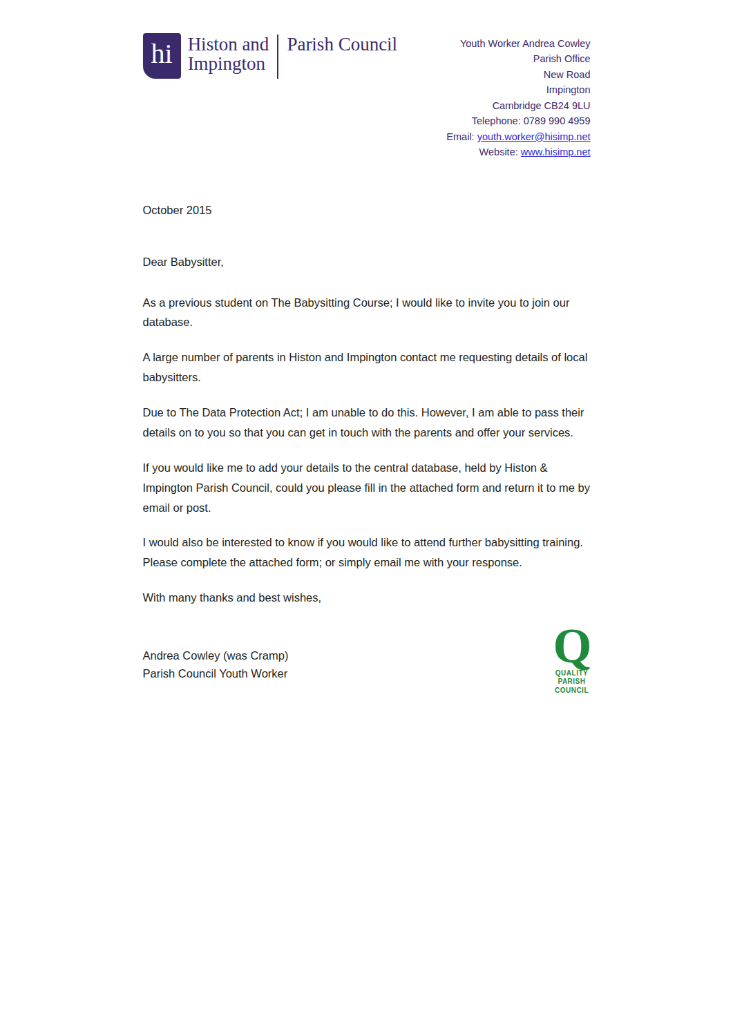hi
Histon and Impington
Parish Council
Youth Worker Andrea Cowley
Parish Office
New Road
Impington
Cambridge CB24 9LU
Telephone: 0789 990 4959
Email: youth.worker@hisimp.net
Website: www.hisimp.net
October 2015
Dear Babysitter,
As a previous student on The Babysitting Course; I would like to invite you to join our database.
A large number of parents in Histon and Impington contact me requesting details of local babysitters.
Due to The Data Protection Act; I am unable to do this. However, I am able to pass their details on to you so that you can get in touch with the parents and offer your services.
If you would like me to add your details to the central database, held by Histon & Impington Parish Council, could you please fill in the attached form and return it to me by email or post.
I would also be interested to know if you would like to attend further babysitting training. Please complete the attached form; or simply email me with your response.
With many thanks and best wishes,
Andrea Cowley (was Cramp)
Parish Council Youth Worker
Q
QUALITY
PARISH
COUNCIL